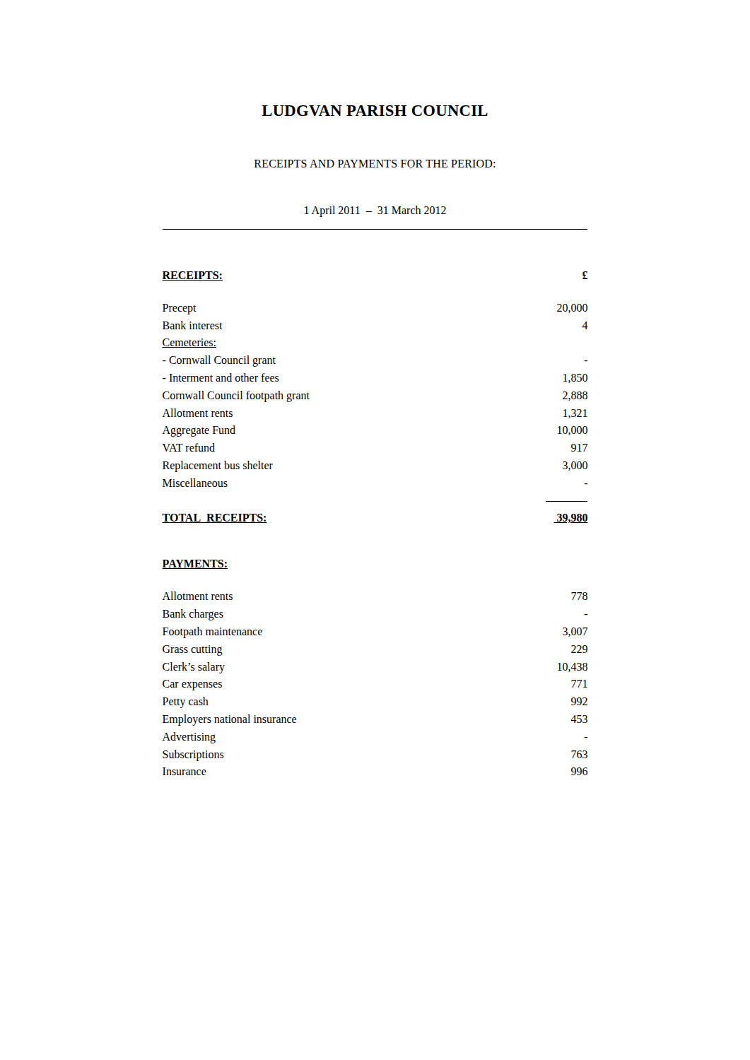LUDGVAN PARISH COUNCIL
RECEIPTS AND PAYMENTS FOR THE PERIOD:
1 April 2011 – 31 March 2012
| RECEIPTS: | £ |
| Precept | 20,000 |
| Bank interest | 4 |
| Cemeteries: | |
| - Cornwall Council grant | - |
| - Interment and other fees | 1,850 |
| Cornwall Council footpath grant | 2,888 |
| Allotment rents | 1,321 |
| Aggregate Fund | 10,000 |
| VAT refund | 917 |
| Replacement bus shelter | 3,000 |
| Miscellaneous | - |
| TOTAL RECEIPTS: | 39,980 |
| PAYMENTS: | |
| Allotment rents | 778 |
| Bank charges | - |
| Footpath maintenance | 3,007 |
| Grass cutting | 229 |
| Clerk’s salary | 10,438 |
| Car expenses | 771 |
| Petty cash | 992 |
| Employers national insurance | 453 |
| Advertising | - |
| Subscriptions | 763 |
| Insurance | 996 |